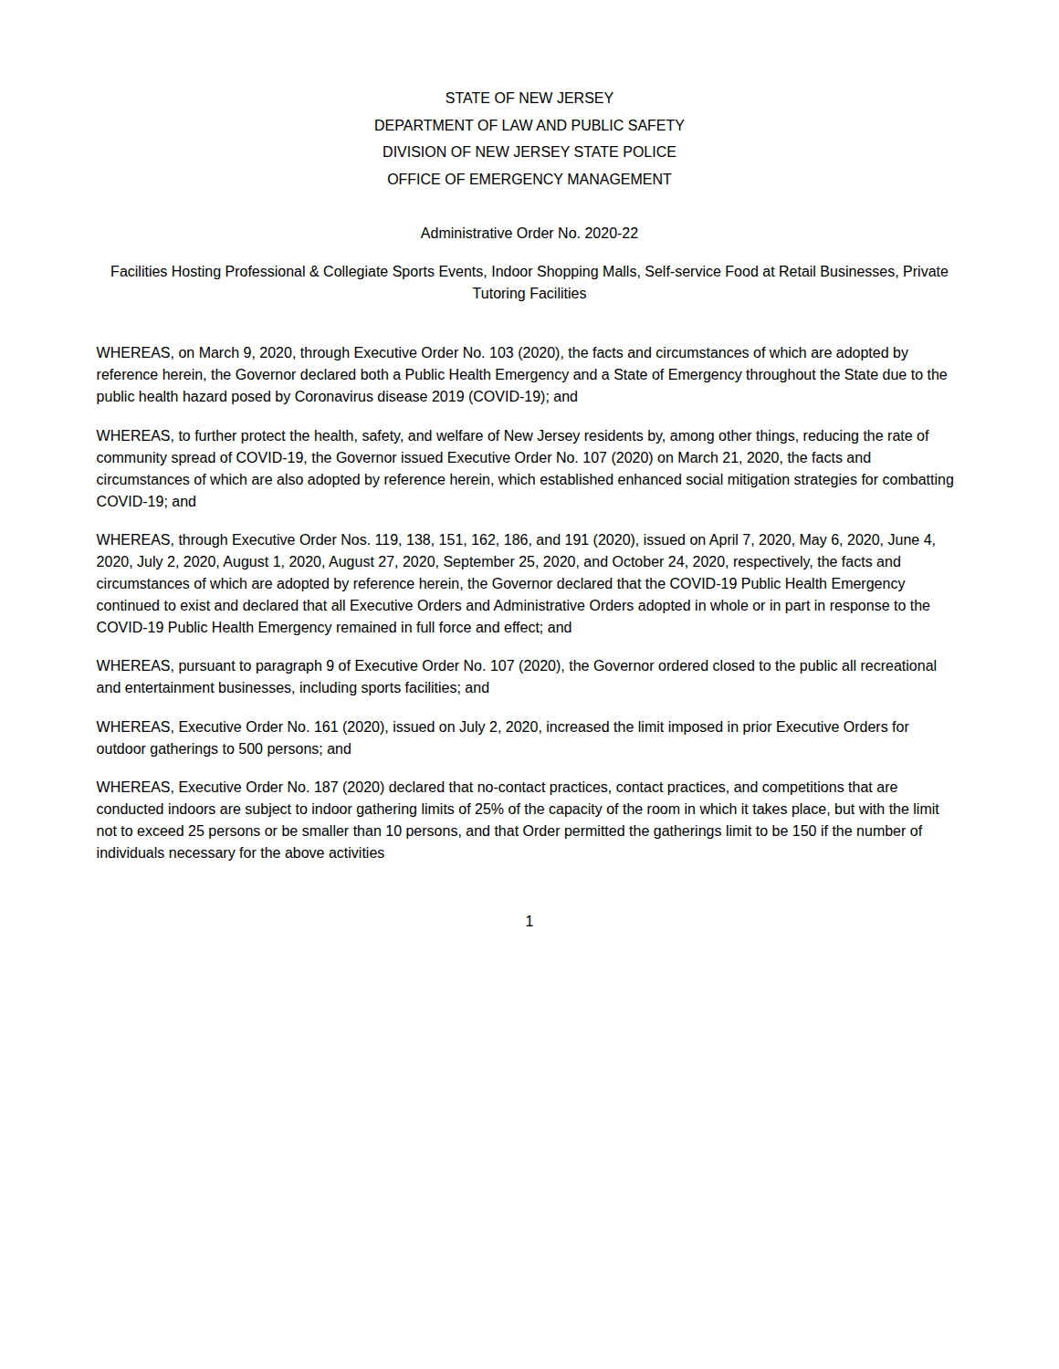STATE OF NEW JERSEY
DEPARTMENT OF LAW AND PUBLIC SAFETY
DIVISION OF NEW JERSEY STATE POLICE
OFFICE OF EMERGENCY MANAGEMENT
Administrative Order No. 2020-22
Facilities Hosting Professional & Collegiate Sports Events, Indoor Shopping Malls, Self-service Food at Retail Businesses, Private Tutoring Facilities
WHEREAS, on March 9, 2020, through Executive Order No. 103 (2020), the facts and circumstances of which are adopted by reference herein, the Governor declared both a Public Health Emergency and a State of Emergency throughout the State due to the public health hazard posed by Coronavirus disease 2019 (COVID-19); and
WHEREAS, to further protect the health, safety, and welfare of New Jersey residents by, among other things, reducing the rate of community spread of COVID-19, the Governor issued Executive Order No. 107 (2020) on March 21, 2020, the facts and circumstances of which are also adopted by reference herein, which established enhanced social mitigation strategies for combatting COVID-19; and
WHEREAS, through Executive Order Nos. 119, 138, 151, 162, 186, and 191 (2020), issued on April 7, 2020, May 6, 2020, June 4, 2020, July 2, 2020, August 1, 2020, August 27, 2020, September 25, 2020, and October 24, 2020, respectively, the facts and circumstances of which are adopted by reference herein, the Governor declared that the COVID-19 Public Health Emergency continued to exist and declared that all Executive Orders and Administrative Orders adopted in whole or in part in response to the COVID-19 Public Health Emergency remained in full force and effect; and
WHEREAS, pursuant to paragraph 9 of Executive Order No. 107 (2020), the Governor ordered closed to the public all recreational and entertainment businesses, including sports facilities; and
WHEREAS, Executive Order No. 161 (2020), issued on July 2, 2020, increased the limit imposed in prior Executive Orders for outdoor gatherings to 500 persons; and
WHEREAS, Executive Order No. 187 (2020) declared that no-contact practices, contact practices, and competitions that are conducted indoors are subject to indoor gathering limits of 25% of the capacity of the room in which it takes place, but with the limit not to exceed 25 persons or be smaller than 10 persons, and that Order permitted the gatherings limit to be 150 if the number of individuals necessary for the above activities
1